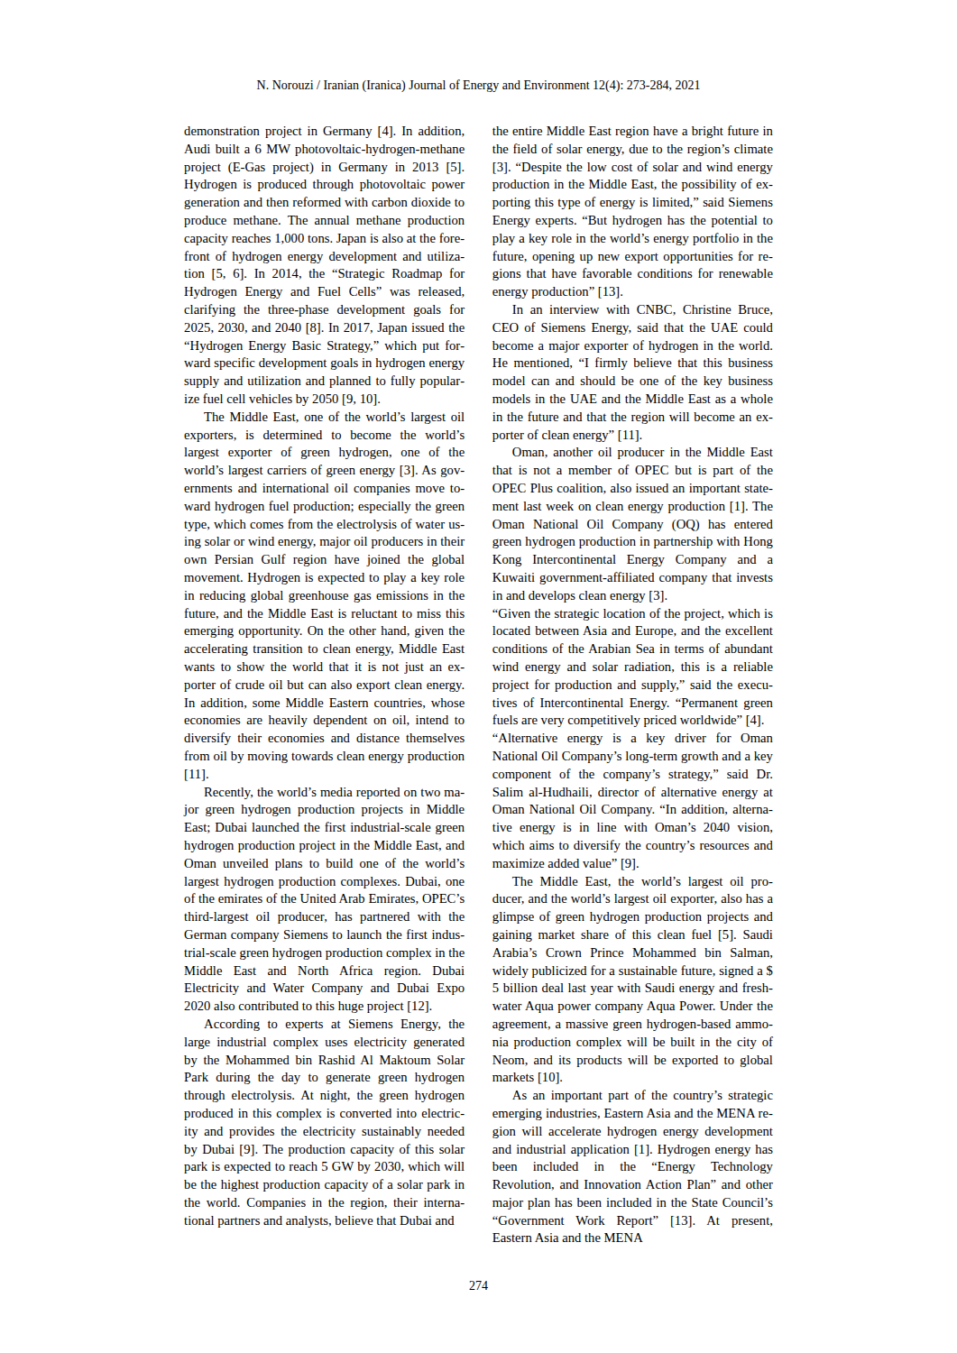N. Norouzi / Iranian (Iranica) Journal of Energy and Environment 12(4): 273-284, 2021
demonstration project in Germany [4]. In addition, Audi built a 6 MW photovoltaic-hydrogen-methane project (E-Gas project) in Germany in 2013 [5]. Hydrogen is produced through photovoltaic power generation and then reformed with carbon dioxide to produce methane. The annual methane production capacity reaches 1,000 tons. Japan is also at the forefront of hydrogen energy development and utilization [5, 6]. In 2014, the “Strategic Roadmap for Hydrogen Energy and Fuel Cells” was released, clarifying the three-phase development goals for 2025, 2030, and 2040 [8]. In 2017, Japan issued the “Hydrogen Energy Basic Strategy,” which put forward specific development goals in hydrogen energy supply and utilization and planned to fully popularize fuel cell vehicles by 2050 [9, 10].
The Middle East, one of the world’s largest oil exporters, is determined to become the world’s largest exporter of green hydrogen, one of the world’s largest carriers of green energy [3]. As governments and international oil companies move toward hydrogen fuel production; especially the green type, which comes from the electrolysis of water using solar or wind energy, major oil producers in their own Persian Gulf region have joined the global movement. Hydrogen is expected to play a key role in reducing global greenhouse gas emissions in the future, and the Middle East is reluctant to miss this emerging opportunity. On the other hand, given the accelerating transition to clean energy, Middle East wants to show the world that it is not just an exporter of crude oil but can also export clean energy. In addition, some Middle Eastern countries, whose economies are heavily dependent on oil, intend to diversify their economies and distance themselves from oil by moving towards clean energy production [11].
Recently, the world’s media reported on two major green hydrogen production projects in Middle East; Dubai launched the first industrial-scale green hydrogen production project in the Middle East, and Oman unveiled plans to build one of the world’s largest hydrogen production complexes. Dubai, one of the emirates of the United Arab Emirates, OPEC’s third-largest oil producer, has partnered with the German company Siemens to launch the first industrial-scale green hydrogen production complex in the Middle East and North Africa region. Dubai Electricity and Water Company and Dubai Expo 2020 also contributed to this huge project [12].
According to experts at Siemens Energy, the large industrial complex uses electricity generated by the Mohammed bin Rashid Al Maktoum Solar Park during the day to generate green hydrogen through electrolysis. At night, the green hydrogen produced in this complex is converted into electricity and provides the electricity sustainably needed by Dubai [9]. The production capacity of this solar park is expected to reach 5 GW by 2030, which will be the highest production capacity of a solar park in the world. Companies in the region, their international partners and analysts, believe that Dubai and
the entire Middle East region have a bright future in the field of solar energy, due to the region’s climate [3]. “Despite the low cost of solar and wind energy production in the Middle East, the possibility of exporting this type of energy is limited,” said Siemens Energy experts. “But hydrogen has the potential to play a key role in the world’s energy portfolio in the future, opening up new export opportunities for regions that have favorable conditions for renewable energy production” [13].
In an interview with CNBC, Christine Bruce, CEO of Siemens Energy, said that the UAE could become a major exporter of hydrogen in the world. He mentioned, “I firmly believe that this business model can and should be one of the key business models in the UAE and the Middle East as a whole in the future and that the region will become an exporter of clean energy” [11].
Oman, another oil producer in the Middle East that is not a member of OPEC but is part of the OPEC Plus coalition, also issued an important statement last week on clean energy production [1]. The Oman National Oil Company (OQ) has entered green hydrogen production in partnership with Hong Kong Intercontinental Energy Company and a Kuwaiti government-affiliated company that invests in and develops clean energy [3].
“Given the strategic location of the project, which is located between Asia and Europe, and the excellent conditions of the Arabian Sea in terms of abundant wind energy and solar radiation, this is a reliable project for production and supply,” said the executives of Intercontinental Energy. “Permanent green fuels are very competitively priced worldwide” [4].
“Alternative energy is a key driver for Oman National Oil Company’s long-term growth and a key component of the company’s strategy,” said Dr. Salim al-Hudhaili, director of alternative energy at Oman National Oil Company. “In addition, alternative energy is in line with Oman’s 2040 vision, which aims to diversify the country’s resources and maximize added value” [9].
The Middle East, the world’s largest oil producer, and the world’s largest oil exporter, also has a glimpse of green hydrogen production projects and gaining market share of this clean fuel [5]. Saudi Arabia’s Crown Prince Mohammed bin Salman, widely publicized for a sustainable future, signed a $ 5 billion deal last year with Saudi energy and freshwater Aqua power company Aqua Power. Under the agreement, a massive green hydrogen-based ammonia production complex will be built in the city of Neom, and its products will be exported to global markets [10].
As an important part of the country’s strategic emerging industries, Eastern Asia and the MENA region will accelerate hydrogen energy development and industrial application [1]. Hydrogen energy has been included in the “Energy Technology Revolution, and Innovation Action Plan” and other major plan has been included in the State Council’s “Government Work Report” [13]. At present, Eastern Asia and the MENA
274